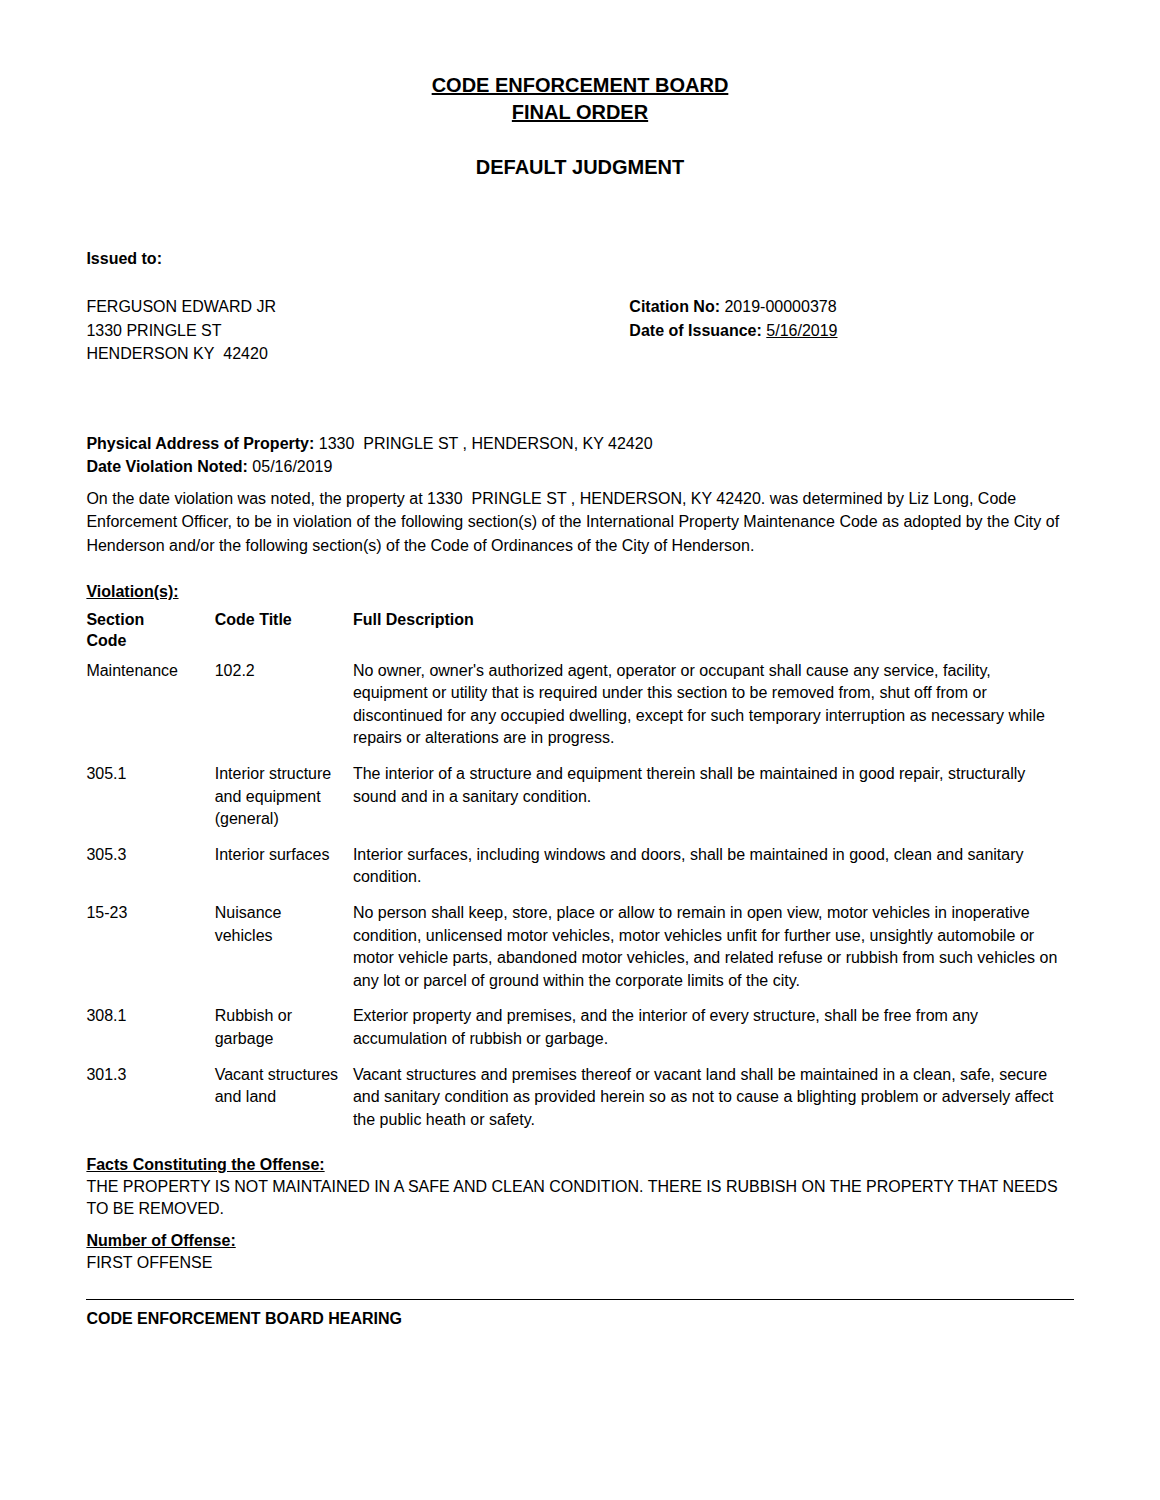CODE ENFORCEMENT BOARD
FINAL ORDER
DEFAULT JUDGMENT
Issued to:
| FERGUSON EDWARD JR 1330 PRINGLE ST HENDERSON KY 42420 | Citation No: 2019-00000378 Date of Issuance: 5/16/2019 |
Physical Address of Property: 1330 PRINGLE ST , HENDERSON, KY 42420
Date Violation Noted: 05/16/2019
On the date violation was noted, the property at 1330 PRINGLE ST , HENDERSON, KY 42420. was determined by Liz Long, Code Enforcement Officer, to be in violation of the following section(s) of the International Property Maintenance Code as adopted by the City of Henderson and/or the following section(s) of the Code of Ordinances of the City of Henderson.
Violation(s):
| Section Code | Code Title | Full Description |
| --- | --- | --- |
| Maintenance | 102.2 | No owner, owner's authorized agent, operator or occupant shall cause any service, facility, equipment or utility that is required under this section to be removed from, shut off from or discontinued for any occupied dwelling, except for such temporary interruption as necessary while repairs or alterations are in progress. |
| 305.1 | Interior structure and equipment (general) | The interior of a structure and equipment therein shall be maintained in good repair, structurally sound and in a sanitary condition. |
| 305.3 | Interior surfaces | Interior surfaces, including windows and doors, shall be maintained in good, clean and sanitary condition. |
| 15-23 | Nuisance vehicles | No person shall keep, store, place or allow to remain in open view, motor vehicles in inoperative condition, unlicensed motor vehicles, motor vehicles unfit for further use, unsightly automobile or motor vehicle parts, abandoned motor vehicles, and related refuse or rubbish from such vehicles on any lot or parcel of ground within the corporate limits of the city. |
| 308.1 | Rubbish or garbage | Exterior property and premises, and the interior of every structure, shall be free from any accumulation of rubbish or garbage. |
| 301.3 | Vacant structures and land | Vacant structures and premises thereof or vacant land shall be maintained in a clean, safe, secure and sanitary condition as provided herein so as not to cause a blighting problem or adversely affect the public heath or safety. |
Facts Constituting the Offense:
THE PROPERTY IS NOT MAINTAINED IN A SAFE AND CLEAN CONDITION. THERE IS RUBBISH ON THE PROPERTY THAT NEEDS TO BE REMOVED.
Number of Offense:
FIRST OFFENSE
CODE ENFORCEMENT BOARD HEARING